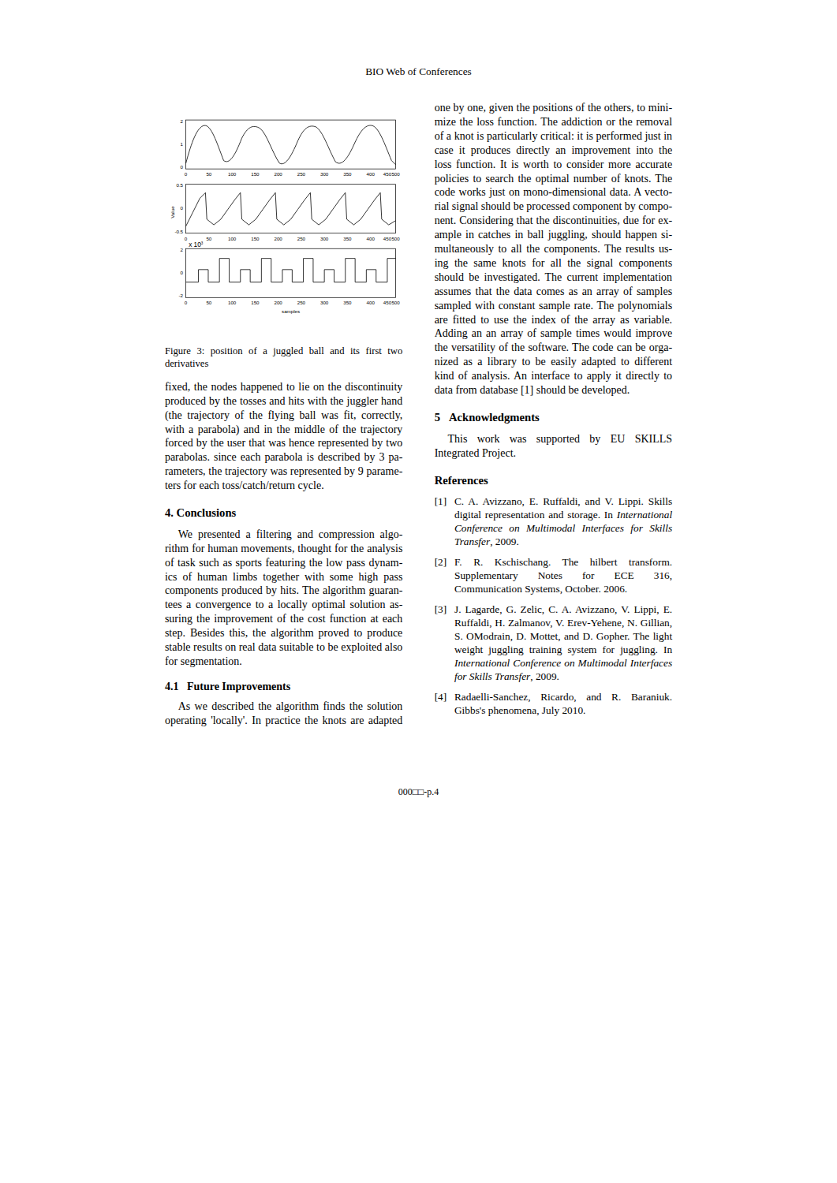BIO Web of Conferences
2 1 0 0 50 100 150 200 250 300 350 400 450 500 0.5 0 -0.5 0 50 100 150 200 250 300 350 400 450 500 Value 2 0 -2 x 10 -3 0 50 100 150 200 250 300 350 400 450 500 samples
Figure 3: position of a juggled ball and its first two derivatives
fixed, the nodes happened to lie on the discontinuity produced by the tosses and hits with the juggler hand (the trajectory of the flying ball was fit, correctly, with a parabola) and in the middle of the trajectory forced by the user that was hence represented by two parabolas. since each parabola is described by 3 parameters, the trajectory was represented by 9 parameters for each toss/catch/return cycle.
4. Conclusions
We presented a filtering and compression algorithm for human movements, thought for the analysis of task such as sports featuring the low pass dynamics of human limbs together with some high pass components produced by hits. The algorithm guarantees a convergence to a locally optimal solution assuring the improvement of the cost function at each step. Besides this, the algorithm proved to produce stable results on real data suitable to be exploited also for segmentation.
4.1 Future Improvements
As we described the algorithm finds the solution operating 'locally'. In practice the knots are adapted one by one, given the positions of the others, to minimize the loss function. The addiction or the removal of a knot is particularly critical: it is performed just in case it produces directly an improvement into the loss function. It is worth to consider more accurate policies to search the optimal number of knots. The code works just on mono-dimensional data. A vectorial signal should be processed component by component. Considering that the discontinuities, due for example in catches in ball juggling, should happen simultaneously to all the components. The results using the same knots for all the signal components should be investigated. The current implementation assumes that the data comes as an array of samples sampled with constant sample rate. The polynomials are fitted to use the index of the array as variable. Adding an an array of sample times would improve the versatility of the software. The code can be organized as a library to be easily adapted to different kind of analysis. An interface to apply it directly to data from database [1] should be developed.
5 Acknowledgments
This work was supported by EU SKILLS Integrated Project.
References
C. A. Avizzano, E. Ruffaldi, and V. Lippi. Skills digital representation and storage. In International Conference on Multimodal Interfaces for Skills Transfer, 2009.
F. R. Kschischang. The hilbert transform. Supplementary Notes for ECE 316, Communication Systems, October. 2006.
J. Lagarde, G. Zelic, C. A. Avizzano, V. Lippi, E. Ruffaldi, H. Zalmanov, V. Erev-Yehene, N. Gillian, S. OModrain, D. Mottet, and D. Gopher. The light weight juggling training system for juggling. In International Conference on Multimodal Interfaces for Skills Transfer, 2009.
Radaelli-Sanchez, Ricardo, and R. Baraniuk. Gibbs's phenomena, July 2010.
000□□-p.4